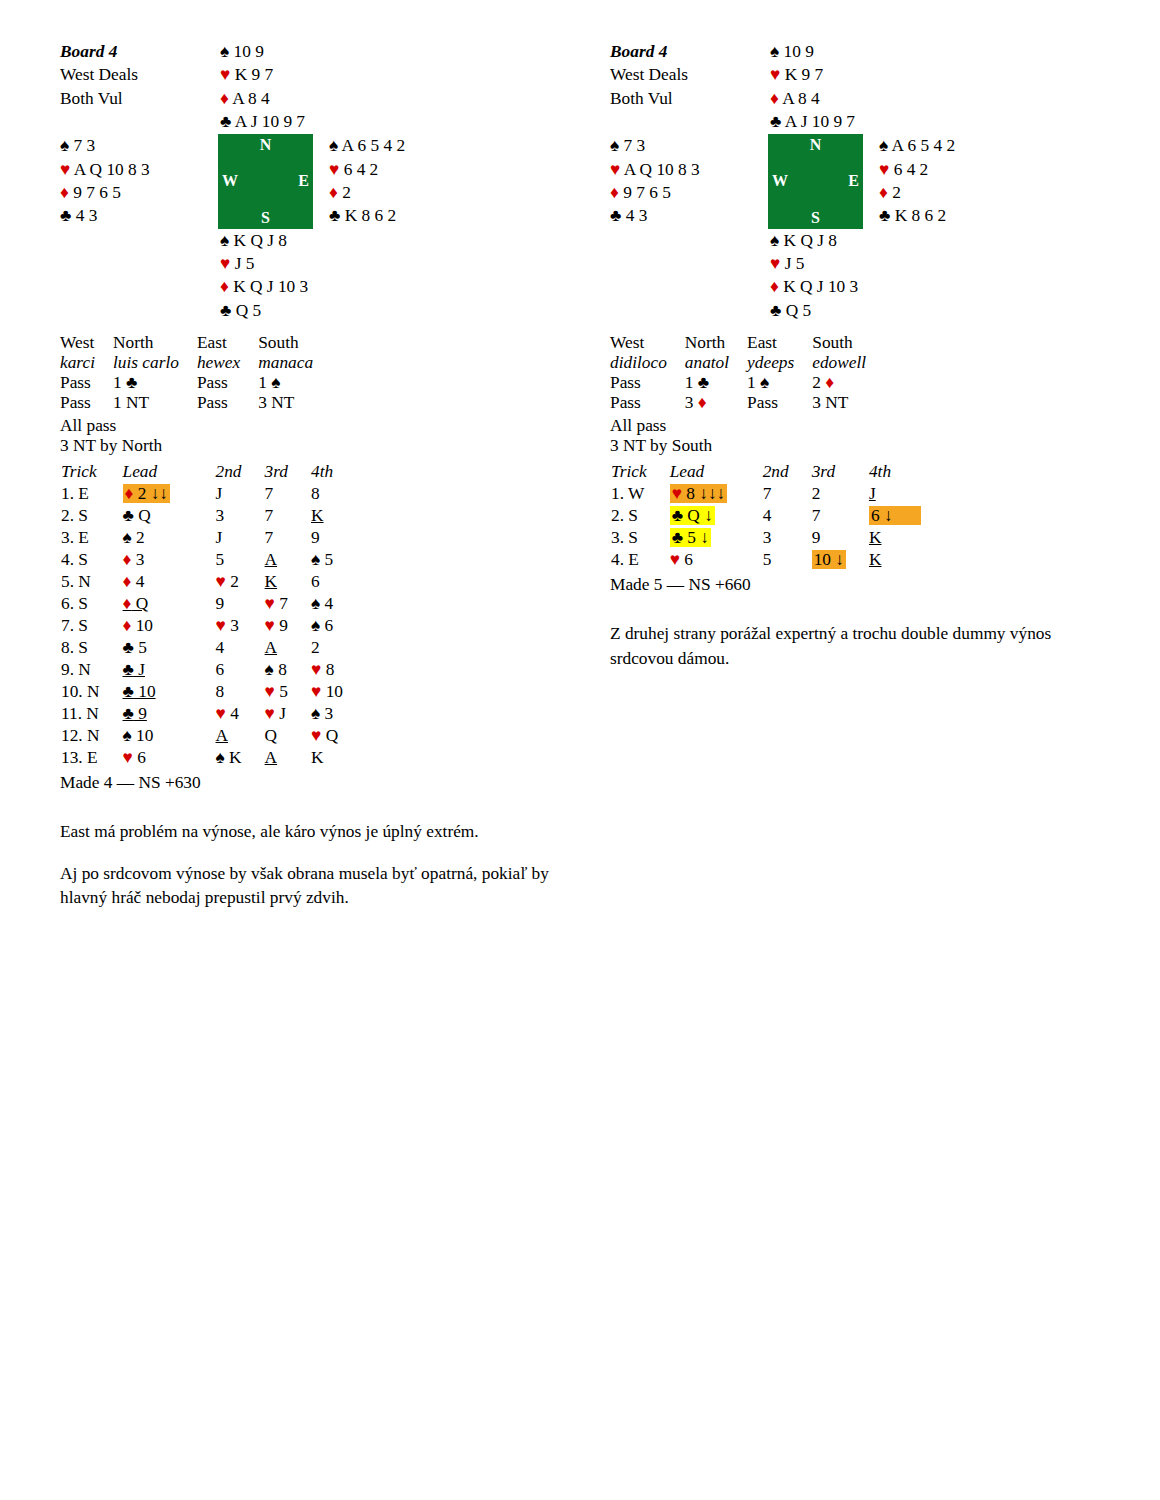Board 4
West Deals
Both Vul
♠ 10 9
♥ K 9 7
♦ A 8 4
♣ A J 10 9 7
♠ 7 3
♥ A Q 10 8 3
♦ 9 7 6 5
♣ 4 3
N W E S
♠ A 6 5 4 2
♥ 6 4 2
♦ 2
♣ K 8 6 2
♠ K Q J 8
♥ J 5
♦ K Q J 10 3
♣ Q 5
| West | North | East | South |
| --- | --- | --- | --- |
| karci | luis carlo | hewex | manaca |
| Pass | 1 ♣ | Pass | 1 ♠ |
| Pass | 1 NT | Pass | 3 NT |
All pass
3 NT by North
| Trick | Lead | 2nd | 3rd | 4th |
| --- | --- | --- | --- | --- |
| 1. E | ♦ 2 ↓↓ | J | 7 | 8 |
| 2. S | ♣ Q | 3 | 7 | K |
| 3. E | ♠ 2 | J | 7 | 9 |
| 4. S | ♦ 3 | 5 | A | ♠ 5 |
| 5. N | ♦ 4 | ♥ 2 | K | 6 |
| 6. S | ♦ Q | 9 | ♥ 7 | ♠ 4 |
| 7. S | ♦ 10 | ♥ 3 | ♥ 9 | ♠ 6 |
| 8. S | ♣ 5 | 4 | A | 2 |
| 9. N | ♣ J | 6 | ♠ 8 | ♥ 8 |
| 10. N | ♣ 10 | 8 | ♥ 5 | ♥ 10 |
| 11. N | ♣ 9 | ♥ 4 | ♥ J | ♠ 3 |
| 12. N | ♠ 10 | A | Q | ♥ Q |
| 13. E | ♥ 6 | ♠ K | A | K |
Made 4 — NS +630
East má problém na výnose, ale káro výnos je úplný extrém.
Aj po srdcovom výnose by však obrana musela byť opatrná, pokiaľ by hlavný hráč nebodaj prepustil prvý zdvih.
Board 4
West Deals
Both Vul
♠ 10 9
♥ K 9 7
♦ A 8 4
♣ A J 10 9 7
♠ 7 3
♥ A Q 10 8 3
♦ 9 7 6 5
♣ 4 3
N W E S
♠ A 6 5 4 2
♥ 6 4 2
♦ 2
♣ K 8 6 2
♠ K Q J 8
♥ J 5
♦ K Q J 10 3
♣ Q 5
| West | North | East | South |
| --- | --- | --- | --- |
| didiloco | anatol | ydeeps | edowell |
| Pass | 1 ♣ | 1 ♠ | 2 ♦ |
| Pass | 3 ♦ | Pass | 3 NT |
All pass
3 NT by South
| Trick | Lead | 2nd | 3rd | 4th |
| --- | --- | --- | --- | --- |
| 1. W | ♥ 8 ↓↓↓ | 7 | 2 | J |
| 2. S | ♣ Q ↓ | 4 | 7 | 6 ↓ |
| 3. S | ♣ 5 ↓ | 3 | 9 | K |
| 4. E | ♥ 6 | 5 | 10 ↓ | K |
Made 5 — NS +660
Z druhej strany porážal expertný a trochu double dummy výnos srdcovou dámou.